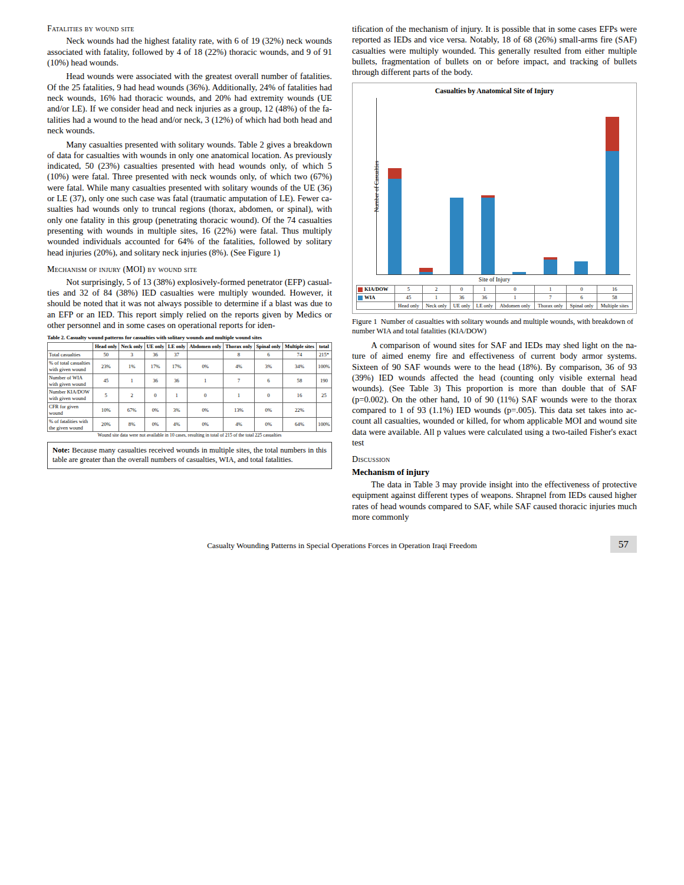Fatalities by wound site
Neck wounds had the highest fatality rate, with 6 of 19 (32%) neck wounds associated with fatality, followed by 4 of 18 (22%) thoracic wounds, and 9 of 91 (10%) head wounds.
Head wounds were associated with the greatest overall number of fatalities. Of the 25 fatalities, 9 had head wounds (36%). Additionally, 24% of fatalities had neck wounds, 16% had thoracic wounds, and 20% had extremity wounds (UE and/or LE). If we consider head and neck injuries as a group, 12 (48%) of the fatalities had a wound to the head and/or neck, 3 (12%) of which had both head and neck wounds.
Many casualties presented with solitary wounds. Table 2 gives a breakdown of data for casualties with wounds in only one anatomical location. As previously indicated, 50 (23%) casualties presented with head wounds only, of which 5 (10%) were fatal. Three presented with neck wounds only, of which two (67%) were fatal. While many casualties presented with solitary wounds of the UE (36) or LE (37), only one such case was fatal (traumatic amputation of LE). Fewer casualties had wounds only to truncal regions (thorax, abdomen, or spinal), with only one fatality in this group (penetrating thoracic wound). Of the 74 casualties presenting with wounds in multiple sites, 16 (22%) were fatal. Thus multiply wounded individuals accounted for 64% of the fatalities, followed by solitary head injuries (20%), and solitary neck injuries (8%). (See Figure 1)
Mechanism of injury (MOI) by wound site
Not surprisingly, 5 of 13 (38%) explosively-formed penetrator (EFP) casualties and 32 of 84 (38%) IED casualties were multiply wounded. However, it should be noted that it was not always possible to determine if a blast was due to an EFP or an IED. This report simply relied on the reports given by Medics or other personnel and in some cases on operational reports for iden-
Table 2. Casualty wound patterns for casualties with solitary wounds and multiple wound sites
| | Head only | Neck only | UE only | LE only | Abdomen only | Thorax only | Spinal only | Multiple sites | total |
| --- | --- | --- | --- | --- | --- | --- | --- | --- | --- |
| Total casualties | 50 | 3 | 36 | 37 | | 8 | 6 | 74 | 215* |
| % of total casualties with given wound | 23% | 1% | 17% | 17% | 0% | 4% | 3% | 34% | 100% |
| Number of WIA with given wound | 45 | 1 | 36 | 36 | 1 | 7 | 6 | 58 | 190 |
| Number KIA/DOW with given wound | 5 | 2 | 0 | 1 | 0 | 1 | 0 | 16 | 25 |
| CFR for given wound | 10% | 67% | 0% | 3% | 0% | 13% | 0% | 22% | |
| % of fatalities with the given wound | 20% | 8% | 0% | 4% | 0% | 4% | 0% | 64% | 100% |
Wound site data were not available in 10 cases, resulting in total of 215 of the total 225 casualties
Note: Because many casualties received wounds in multiple sites, the total numbers in this table are greater than the overall numbers of casualties, WIA, and total fatalities.
tification of the mechanism of injury. It is possible that in some cases EFPs were reported as IEDs and vice versa. Notably, 18 of 68 (26%) small-arms fire (SAF) casualties were multiply wounded. This generally resulted from either multiple bullets, fragmentation of bullets on or before impact, and tracking of bullets through different parts of the body.
Casualties by Anatomical Site of Injury
Number of Casualties
Site of Injury
| KIA/DOW | 5 | 2 | 0 | 1 | 0 | 1 | 0 | 16 |
| WIA | 45 | 1 | 36 | 36 | 1 | 7 | 6 | 58 |
| | Head only | Neck only | UE only | LE only | Abdomen only | Thorax only | Spinal only | Multiple sites |
Figure 1 Number of casualties with solitary wounds and multiple wounds, with breakdown of number WIA and total fatalities (KIA/DOW)
A comparison of wound sites for SAF and IEDs may shed light on the nature of aimed enemy fire and effectiveness of current body armor systems. Sixteen of 90 SAF wounds were to the head (18%). By comparison, 36 of 93 (39%) IED wounds affected the head (counting only visible external head wounds). (See Table 3) This proportion is more than double that of SAF (p=0.002). On the other hand, 10 of 90 (11%) SAF wounds were to the thorax compared to 1 of 93 (1.1%) IED wounds (p=.005). This data set takes into account all casualties, wounded or killed, for whom applicable MOI and wound site data were available. All p values were calculated using a two-tailed Fisher's exact test
Discussion
Mechanism of injury
The data in Table 3 may provide insight into the effectiveness of protective equipment against different types of weapons. Shrapnel from IEDs caused higher rates of head wounds compared to SAF, while SAF caused thoracic injuries much more commonly
Casualty Wounding Patterns in Special Operations Forces in Operation Iraqi Freedom
57